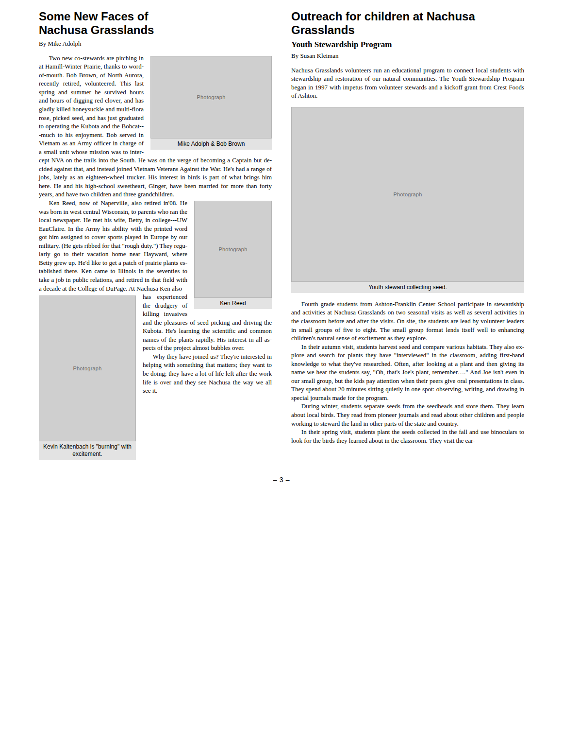Some New Faces of
Nachusa Grasslands
By Mike Adolph
Photograph
Mike Adolph & Bob Brown
Two new co-stewards are pitching in at Hamill-Winter Prairie, thanks to word-of-mouth. Bob Brown, of North Aurora, recently retired, volunteered. This last spring and summer he survived hours and hours of digging red clover, and has gladly killed honeysuckle and multi-flora rose, picked seed, and has just graduated to operating the Kubota and the Bobcat---much to his enjoyment. Bob served in Vietnam as an Army officer in charge of a small unit whose mission was to intercept NVA on the trails into the South. He was on the verge of becoming a Captain but decided against that, and instead joined Vietnam Veterans Against the War. He's had a range of jobs, lately as an eighteen-wheel trucker. His interest in birds is part of what brings him here. He and his high-school sweetheart, Ginger, have been married for more than forty years, and have two children and three grandchildren.
Photograph
Ken Reed
Ken Reed, now of Naperville, also retired in'08. He was born in west central Wisconsin, to parents who ran the local newspaper. He met his wife, Betty, in college---UW EauClaire. In the Army his ability with the printed word got him assigned to cover sports played in Europe by our military. (He gets ribbed for that "rough duty.") They regularly go to their vacation home near Hayward, where Betty grew up. He'd like to get a patch of prairie plants established there. Ken came to Illinois in the seventies to take a job in public relations, and retired in that field with a decade at the College of DuPage. At Nachusa Ken also
Photograph
Kevin Kaltenbach is "burning" with excitement.
has experienced the drudgery of killing invasives and the pleasures of seed picking and driving the Kubota. He's learning the scientific and common names of the plants rapidly. His interest in all aspects of the project almost bubbles over.
Why they have joined us? They're interested in helping with something that matters; they want to be doing; they have a lot of life left after the work life is over and they see Nachusa the way we all see it.
Outreach for children at Nachusa Grasslands
Youth Stewardship Program
By Susan Kleiman
Nachusa Grasslands volunteers run an educational program to connect local students with stewardship and restoration of our natural communities. The Youth Stewardship Program began in 1997 with impetus from volunteer stewards and a kickoff grant from Crest Foods of Ashton.
Photograph
Youth steward collecting seed.
Fourth grade students from Ashton-Franklin Center School participate in stewardship and activities at Nachusa Grasslands on two seasonal visits as well as several activities in the classroom before and after the visits. On site, the students are lead by volunteer leaders in small groups of five to eight. The small group format lends itself well to enhancing children's natural sense of excitement as they explore.
In their autumn visit, students harvest seed and compare various habitats. They also explore and search for plants they have "interviewed" in the classroom, adding first-hand knowledge to what they've researched. Often, after looking at a plant and then giving its name we hear the students say, "Oh, that's Joe's plant, remember…." And Joe isn't even in our small group, but the kids pay attention when their peers give oral presentations in class. They spend about 20 minutes sitting quietly in one spot: observing, writing, and drawing in special journals made for the program.
During winter, students separate seeds from the seedheads and store them. They learn about local birds. They read from pioneer journals and read about other children and people working to steward the land in other parts of the state and country.
In their spring visit, students plant the seeds collected in the fall and use binoculars to look for the birds they learned about in the classroom. They visit the ear-
– 3 –